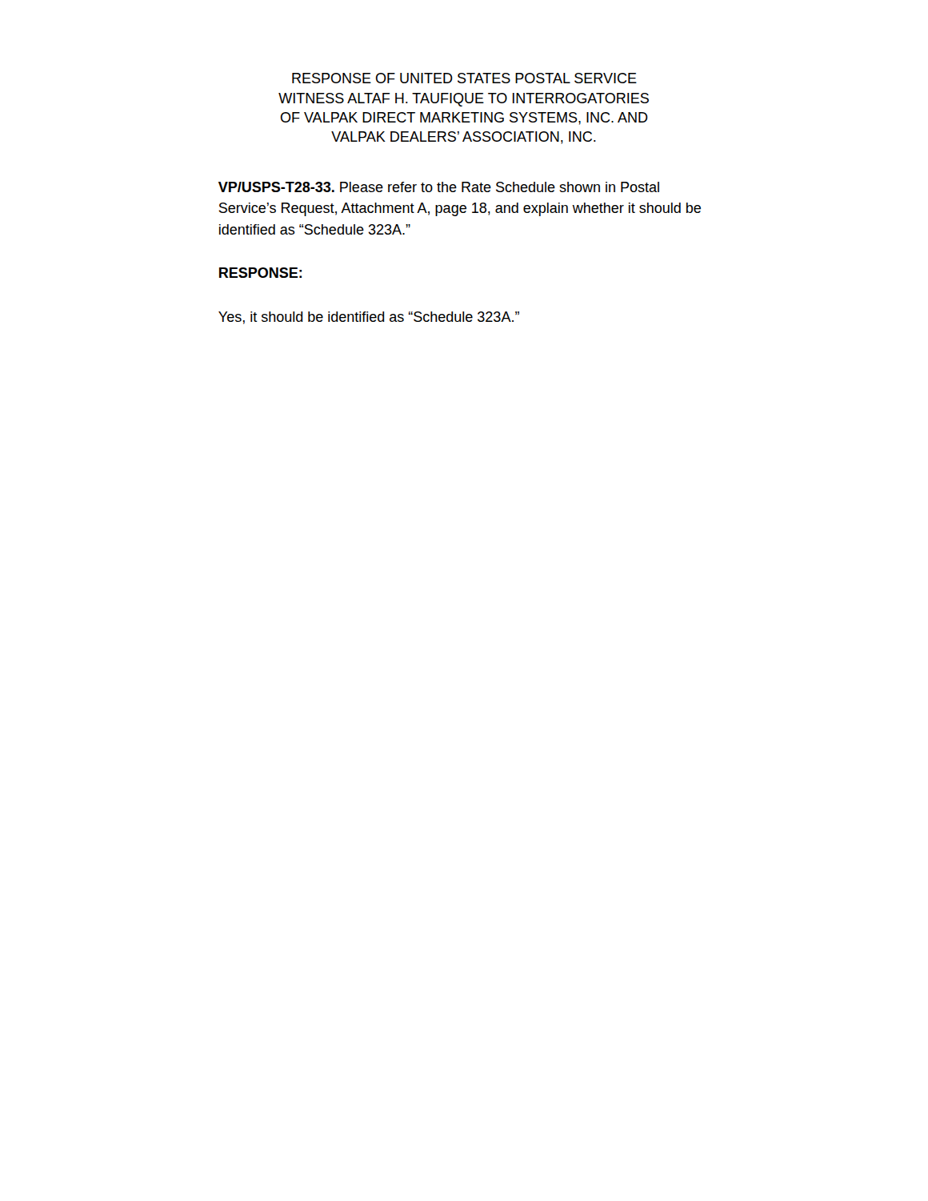RESPONSE OF UNITED STATES POSTAL SERVICE
WITNESS ALTAF H. TAUFIQUE TO INTERROGATORIES
OF VALPAK DIRECT MARKETING SYSTEMS, INC. AND
VALPAK DEALERS’ ASSOCIATION, INC.
VP/USPS-T28-33. Please refer to the Rate Schedule shown in Postal Service’s Request, Attachment A, page 18, and explain whether it should be identified as “Schedule 323A.”
RESPONSE:
Yes, it should be identified as “Schedule 323A.”